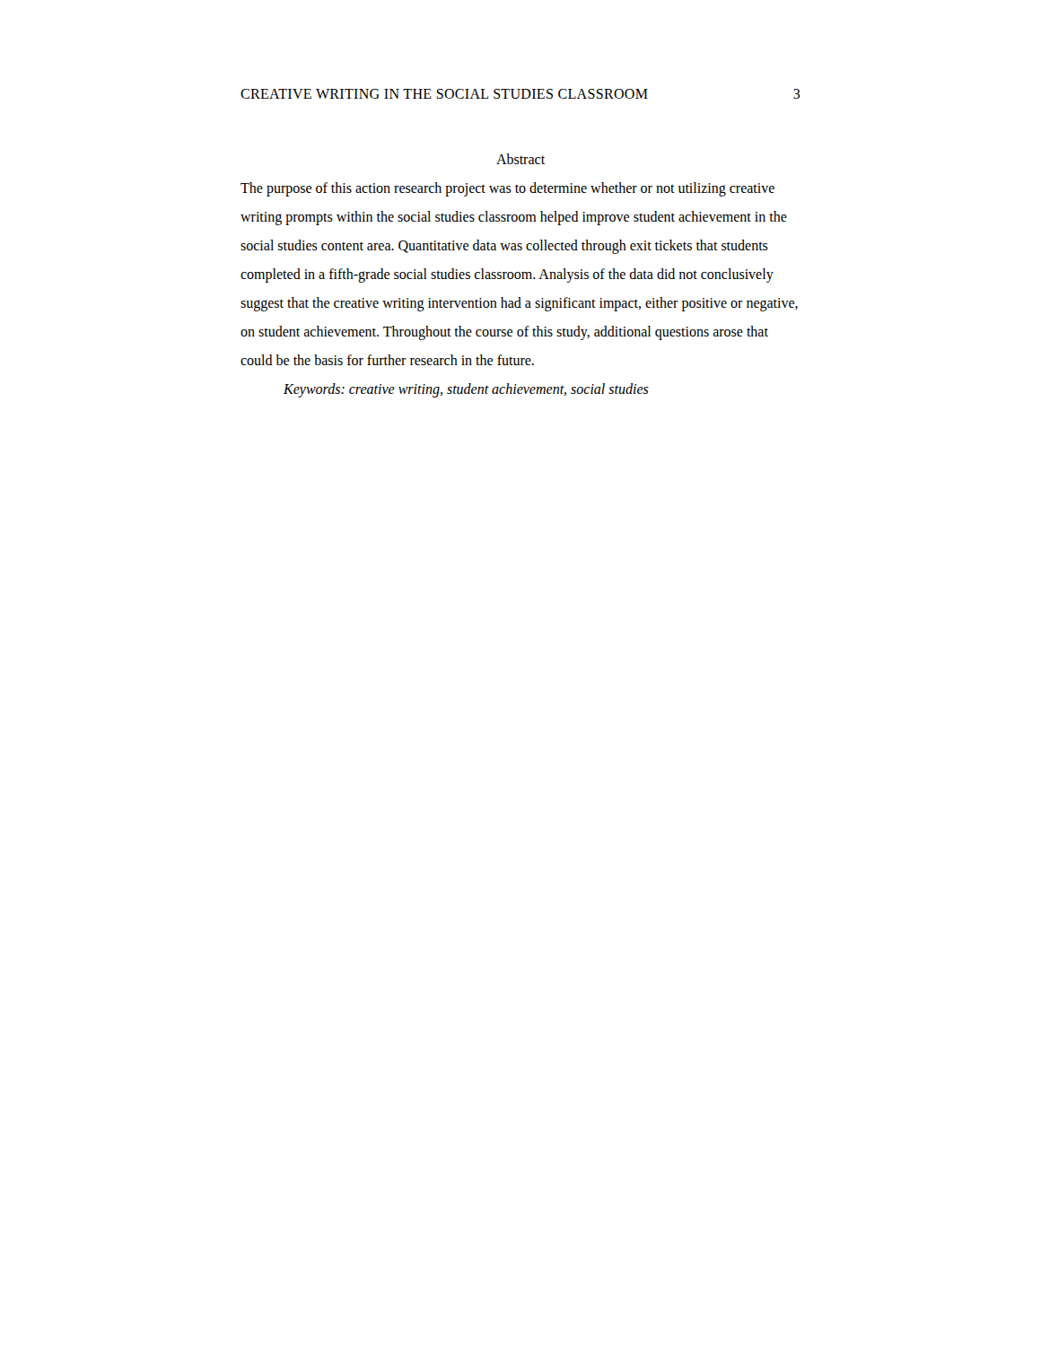Creative Writing in the Social Studies Classroom 3
Abstract
The purpose of this action research project was to determine whether or not utilizing creative writing prompts within the social studies classroom helped improve student achievement in the social studies content area. Quantitative data was collected through exit tickets that students completed in a fifth-grade social studies classroom. Analysis of the data did not conclusively suggest that the creative writing intervention had a significant impact, either positive or negative, on student achievement. Throughout the course of this study, additional questions arose that could be the basis for further research in the future.
Keywords: creative writing, student achievement, social studies